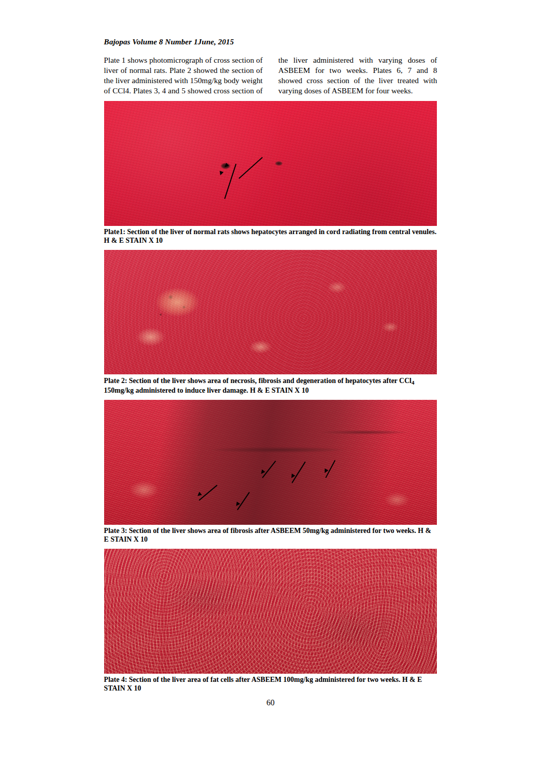Bajopas Volume 8 Number 1June, 2015
Plate 1 shows photomicrograph of cross section of liver of normal rats. Plate 2 showed the section of the liver administered with 150mg/kg body weight of CCl4. Plates 3, 4 and 5 showed cross section of the liver administered with varying doses of ASBEEM for two weeks. Plates 6, 7 and 8 showed cross section of the liver treated with varying doses of ASBEEM for four weeks.
Plate1: Section of the liver of normal rats shows hepatocytes arranged in cord radiating from central venules. H & E STAIN X 10
Plate 2: Section of the liver shows area of necrosis, fibrosis and degeneration of hepatocytes after CCl4 150mg/kg administered to induce liver damage. H & E STAIN X 10
Plate 3: Section of the liver shows area of fibrosis after ASBEEM 50mg/kg administered for two weeks. H & E STAIN X 10
Plate 4: Section of the liver area of fat cells after ASBEEM 100mg/kg administered for two weeks. H & E STAIN X 10
60